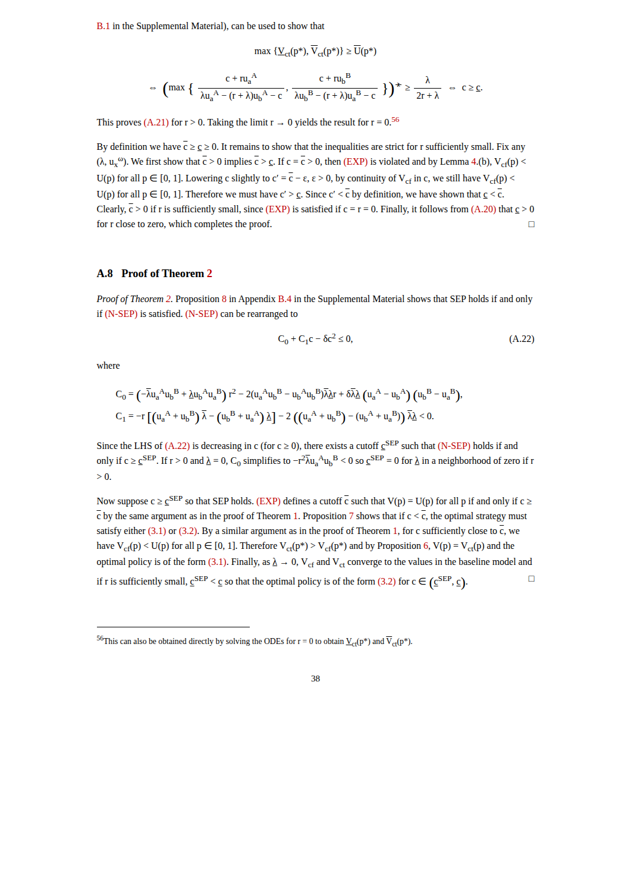B.1 in the Supplemental Material), can be used to show that
max {Vct(p*), Vct(p*)} ≥ U(p*)
⇔ (max { c + ruaA λuaA − (r + λ)ubA − c, c + rubB λubB − (r + λ)uaB − c })rλ ≥ λ 2r + λ ⇔ c ≥ c.
This proves (A.21) for r > 0. Taking the limit r → 0 yields the result for r = 0.56
By definition we have c ≥ c ≥ 0. It remains to show that the inequalities are strict for r sufficiently small. Fix any (λ, uxω). We first show that c > 0 implies c > c. If c = c > 0, then (EXP) is violated and by Lemma 4.(b), Vcf(p) < U(p) for all p ∈ [0, 1]. Lowering c slightly to c′ = c − ε, ε > 0, by continuity of Vcf in c, we still have Vcf(p) < U(p) for all p ∈ [0, 1]. Therefore we must have c′ > c. Since c′ < c by definition, we have shown that c < c. Clearly, c > 0 if r is sufficiently small, since (EXP) is satisfied if c = r = 0. Finally, it follows from (A.20) that c > 0 for r close to zero, which completes the proof. □
A.8 Proof of Theorem 2
Proof of Theorem 2. Proposition 8 in Appendix B.4 in the Supplemental Material shows that SEP holds if and only if (N-SEP) is satisfied. (N-SEP) can be rearranged to
C0 + C1c − δc2 ≤ 0,
(A.22)
where
C0 = (−λuaAubB + λubAuaB) r2 − 2(uaAubB − ubAubB)λλr + δλλ (uaA − ubA) (ubB − uaB),
C1 = −r [(uaA + ubB) λ − (ubB + uaA) λ] − 2 ((uaA + ubB) − (ubA + uaB)) λλ < 0.
Since the LHS of (A.22) is decreasing in c (for c ≥ 0), there exists a cutoff cSEP such that (N-SEP) holds if and only if c ≥ cSEP. If r > 0 and λ = 0, C0 simplifies to −r2λuaAubB < 0 so cSEP = 0 for λ in a neighborhood of zero if r > 0.
Now suppose c ≥ cSEP so that SEP holds. (EXP) defines a cutoff c such that V(p) = U(p) for all p if and only if c ≥ c by the same argument as in the proof of Theorem 1. Proposition 7 shows that if c < c, the optimal strategy must satisfy either (3.1) or (3.2). By a similar argument as in the proof of Theorem 1, for c sufficiently close to c, we have Vcf(p) < U(p) for all p ∈ [0, 1]. Therefore Vct(p*) > Vcf(p*) and by Proposition 6, V(p) = Vct(p) and the optimal policy is of the form (3.1). Finally, as λ → 0, Vcf and Vct converge to the values in the baseline model and if r is sufficiently small, cSEP < c so that the optimal policy is of the form (3.2) for c ∈ (cSEP, c). □
56This can also be obtained directly by solving the ODEs for r = 0 to obtain Vct(p*) and Vct(p*).
38